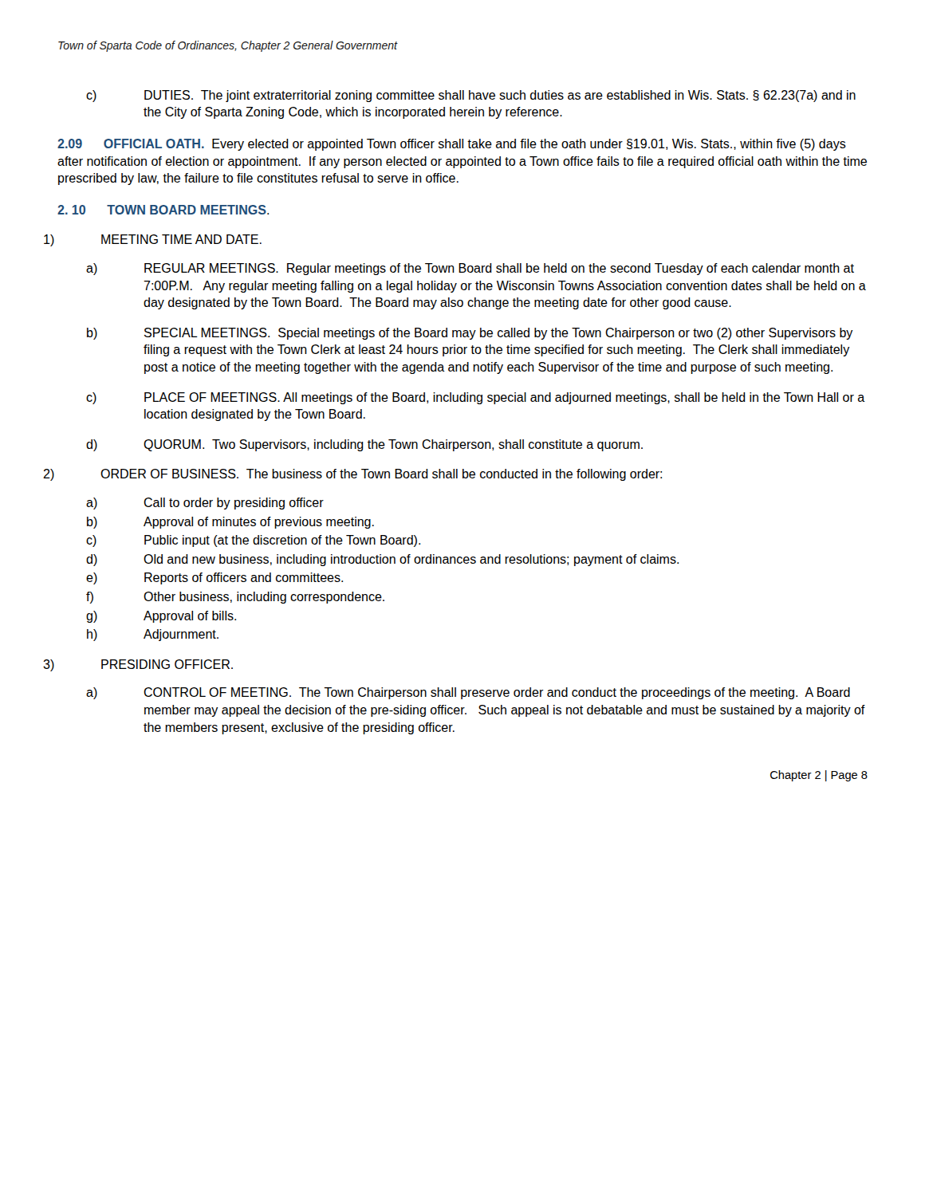Town of Sparta Code of Ordinances, Chapter 2 General Government
c) DUTIES. The joint extraterritorial zoning committee shall have such duties as are established in Wis. Stats. § 62.23(7a) and in the City of Sparta Zoning Code, which is incorporated herein by reference.
2.09 OFFICIAL OATH. Every elected or appointed Town officer shall take and file the oath under §19.01, Wis. Stats., within five (5) days after notification of election or appointment. If any person elected or appointed to a Town office fails to file a required official oath within the time prescribed by law, the failure to file constitutes refusal to serve in office.
2. 10 TOWN BOARD MEETINGS.
1) MEETING TIME AND DATE.
a) REGULAR MEETINGS. Regular meetings of the Town Board shall be held on the second Tuesday of each calendar month at 7:00P.M. Any regular meeting falling on a legal holiday or the Wisconsin Towns Association convention dates shall be held on a day designated by the Town Board. The Board may also change the meeting date for other good cause.
b) SPECIAL MEETINGS. Special meetings of the Board may be called by the Town Chairperson or two (2) other Supervisors by filing a request with the Town Clerk at least 24 hours prior to the time specified for such meeting. The Clerk shall immediately post a notice of the meeting together with the agenda and notify each Supervisor of the time and purpose of such meeting.
c) PLACE OF MEETINGS. All meetings of the Board, including special and adjourned meetings, shall be held in the Town Hall or a location designated by the Town Board.
d) QUORUM. Two Supervisors, including the Town Chairperson, shall constitute a quorum.
2) ORDER OF BUSINESS. The business of the Town Board shall be conducted in the following order:
a) Call to order by presiding officer
b) Approval of minutes of previous meeting.
c) Public input (at the discretion of the Town Board).
d) Old and new business, including introduction of ordinances and resolutions; payment of claims.
e) Reports of officers and committees.
f) Other business, including correspondence.
g) Approval of bills.
h) Adjournment.
3) PRESIDING OFFICER.
a) CONTROL OF MEETING. The Town Chairperson shall preserve order and conduct the proceedings of the meeting. A Board member may appeal the decision of the pre-siding officer. Such appeal is not debatable and must be sustained by a majority of the members present, exclusive of the presiding officer.
Chapter 2 | Page 8